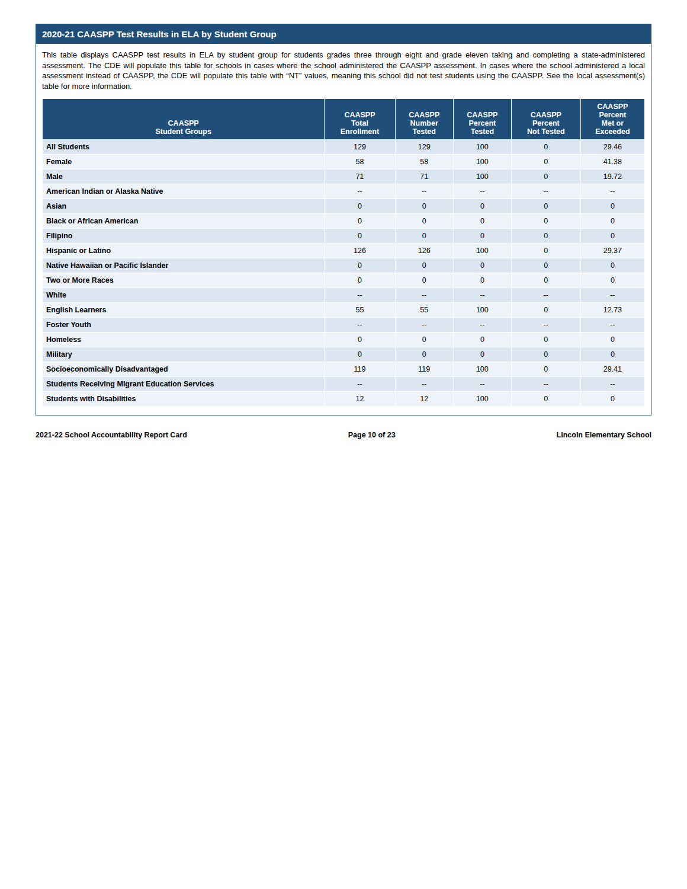2020-21 CAASPP Test Results in ELA by Student Group
This table displays CAASPP test results in ELA by student group for students grades three through eight and grade eleven taking and completing a state-administered assessment. The CDE will populate this table for schools in cases where the school administered the CAASPP assessment. In cases where the school administered a local assessment instead of CAASPP, the CDE will populate this table with “NT” values, meaning this school did not test students using the CAASPP. See the local assessment(s) table for more information.
| CAASPP Student Groups | CAASPP Total Enrollment | CAASPP Number Tested | CAASPP Percent Tested | CAASPP Percent Not Tested | CAASPP Percent Met or Exceeded |
| --- | --- | --- | --- | --- | --- |
| All Students | 129 | 129 | 100 | 0 | 29.46 |
| Female | 58 | 58 | 100 | 0 | 41.38 |
| Male | 71 | 71 | 100 | 0 | 19.72 |
| American Indian or Alaska Native | -- | -- | -- | -- | -- |
| Asian | 0 | 0 | 0 | 0 | 0 |
| Black or African American | 0 | 0 | 0 | 0 | 0 |
| Filipino | 0 | 0 | 0 | 0 | 0 |
| Hispanic or Latino | 126 | 126 | 100 | 0 | 29.37 |
| Native Hawaiian or Pacific Islander | 0 | 0 | 0 | 0 | 0 |
| Two or More Races | 0 | 0 | 0 | 0 | 0 |
| White | -- | -- | -- | -- | -- |
| English Learners | 55 | 55 | 100 | 0 | 12.73 |
| Foster Youth | -- | -- | -- | -- | -- |
| Homeless | 0 | 0 | 0 | 0 | 0 |
| Military | 0 | 0 | 0 | 0 | 0 |
| Socioeconomically Disadvantaged | 119 | 119 | 100 | 0 | 29.41 |
| Students Receiving Migrant Education Services | -- | -- | -- | -- | -- |
| Students with Disabilities | 12 | 12 | 100 | 0 | 0 |
2021-22 School Accountability Report Card Page 10 of 23 Lincoln Elementary School